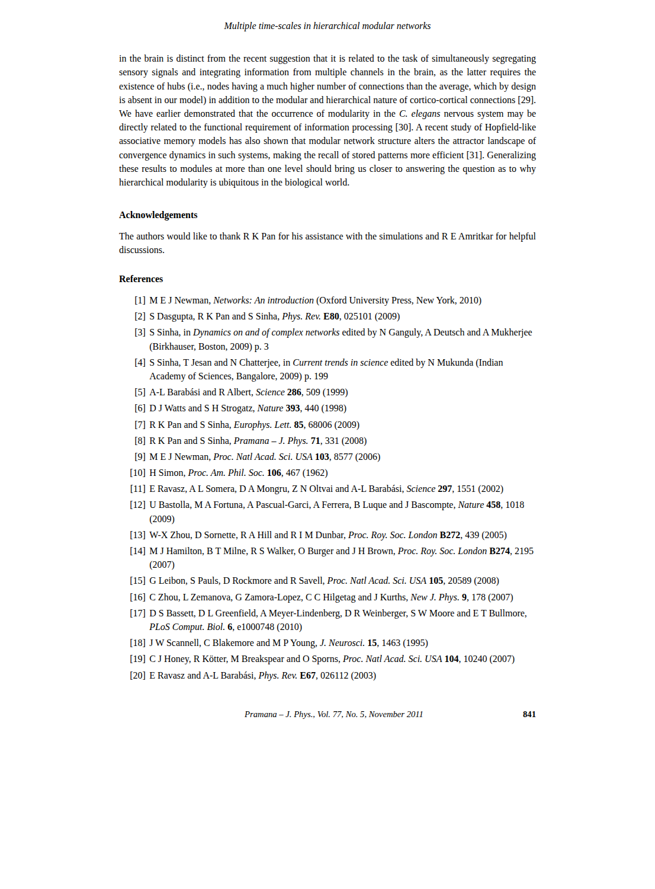Multiple time-scales in hierarchical modular networks
in the brain is distinct from the recent suggestion that it is related to the task of simultaneously segregating sensory signals and integrating information from multiple channels in the brain, as the latter requires the existence of hubs (i.e., nodes having a much higher number of connections than the average, which by design is absent in our model) in addition to the modular and hierarchical nature of cortico-cortical connections [29]. We have earlier demonstrated that the occurrence of modularity in the C. elegans nervous system may be directly related to the functional requirement of information processing [30]. A recent study of Hopfield-like associative memory models has also shown that modular network structure alters the attractor landscape of convergence dynamics in such systems, making the recall of stored patterns more efficient [31]. Generalizing these results to modules at more than one level should bring us closer to answering the question as to why hierarchical modularity is ubiquitous in the biological world.
Acknowledgements
The authors would like to thank R K Pan for his assistance with the simulations and R E Amritkar for helpful discussions.
References
M E J Newman, Networks: An introduction (Oxford University Press, New York, 2010)
S Dasgupta, R K Pan and S Sinha, Phys. Rev. E80, 025101 (2009)
S Sinha, in Dynamics on and of complex networks edited by N Ganguly, A Deutsch and A Mukherjee (Birkhauser, Boston, 2009) p. 3
S Sinha, T Jesan and N Chatterjee, in Current trends in science edited by N Mukunda (Indian Academy of Sciences, Bangalore, 2009) p. 199
A-L Barabási and R Albert, Science 286, 509 (1999)
D J Watts and S H Strogatz, Nature 393, 440 (1998)
R K Pan and S Sinha, Europhys. Lett. 85, 68006 (2009)
R K Pan and S Sinha, Pramana – J. Phys. 71, 331 (2008)
M E J Newman, Proc. Natl Acad. Sci. USA 103, 8577 (2006)
H Simon, Proc. Am. Phil. Soc. 106, 467 (1962)
E Ravasz, A L Somera, D A Mongru, Z N Oltvai and A-L Barabási, Science 297, 1551 (2002)
U Bastolla, M A Fortuna, A Pascual-Garci, A Ferrera, B Luque and J Bascompte, Nature 458, 1018 (2009)
W-X Zhou, D Sornette, R A Hill and R I M Dunbar, Proc. Roy. Soc. London B272, 439 (2005)
M J Hamilton, B T Milne, R S Walker, O Burger and J H Brown, Proc. Roy. Soc. London B274, 2195 (2007)
G Leibon, S Pauls, D Rockmore and R Savell, Proc. Natl Acad. Sci. USA 105, 20589 (2008)
C Zhou, L Zemanova, G Zamora-Lopez, C C Hilgetag and J Kurths, New J. Phys. 9, 178 (2007)
D S Bassett, D L Greenfield, A Meyer-Lindenberg, D R Weinberger, S W Moore and E T Bullmore, PLoS Comput. Biol. 6, e1000748 (2010)
J W Scannell, C Blakemore and M P Young, J. Neurosci. 15, 1463 (1995)
C J Honey, R Kötter, M Breakspear and O Sporns, Proc. Natl Acad. Sci. USA 104, 10240 (2007)
E Ravasz and A-L Barabási, Phys. Rev. E67, 026112 (2003)
Pramana – J. Phys., Vol. 77, No. 5, November 2011 841